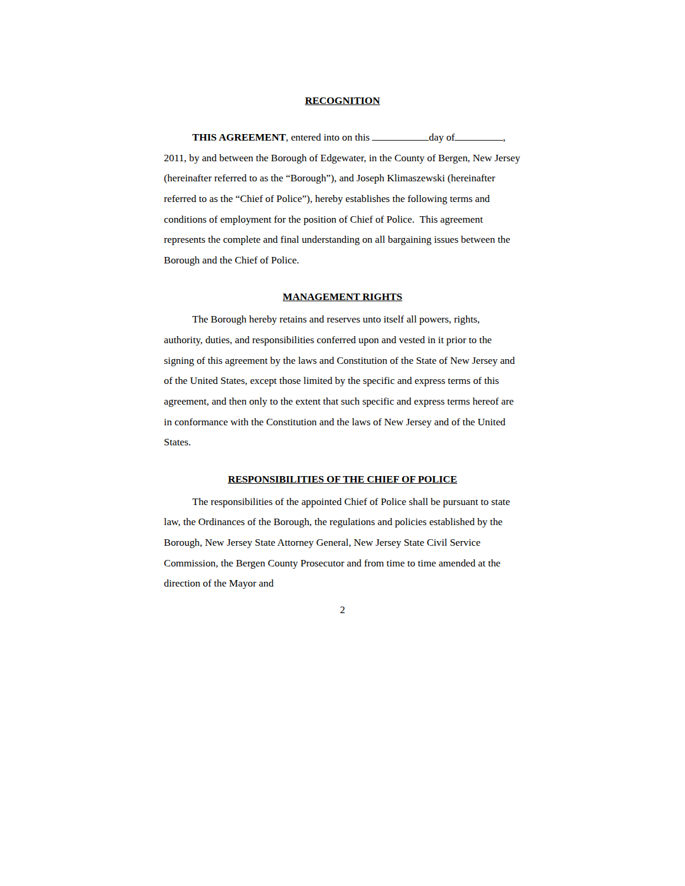RECOGNITION
THIS AGREEMENT, entered into on this day of , 2011, by and between the Borough of Edgewater, in the County of Bergen, New Jersey (hereinafter referred to as the “Borough”), and Joseph Klimaszewski (hereinafter referred to as the “Chief of Police”), hereby establishes the following terms and conditions of employment for the position of Chief of Police. This agreement represents the complete and final understanding on all bargaining issues between the Borough and the Chief of Police.
MANAGEMENT RIGHTS
The Borough hereby retains and reserves unto itself all powers, rights, authority, duties, and responsibilities conferred upon and vested in it prior to the signing of this agreement by the laws and Constitution of the State of New Jersey and of the United States, except those limited by the specific and express terms of this agreement, and then only to the extent that such specific and express terms hereof are in conformance with the Constitution and the laws of New Jersey and of the United States.
RESPONSIBILITIES OF THE CHIEF OF POLICE
The responsibilities of the appointed Chief of Police shall be pursuant to state law, the Ordinances of the Borough, the regulations and policies established by the Borough, New Jersey State Attorney General, New Jersey State Civil Service Commission, the Bergen County Prosecutor and from time to time amended at the direction of the Mayor and
2